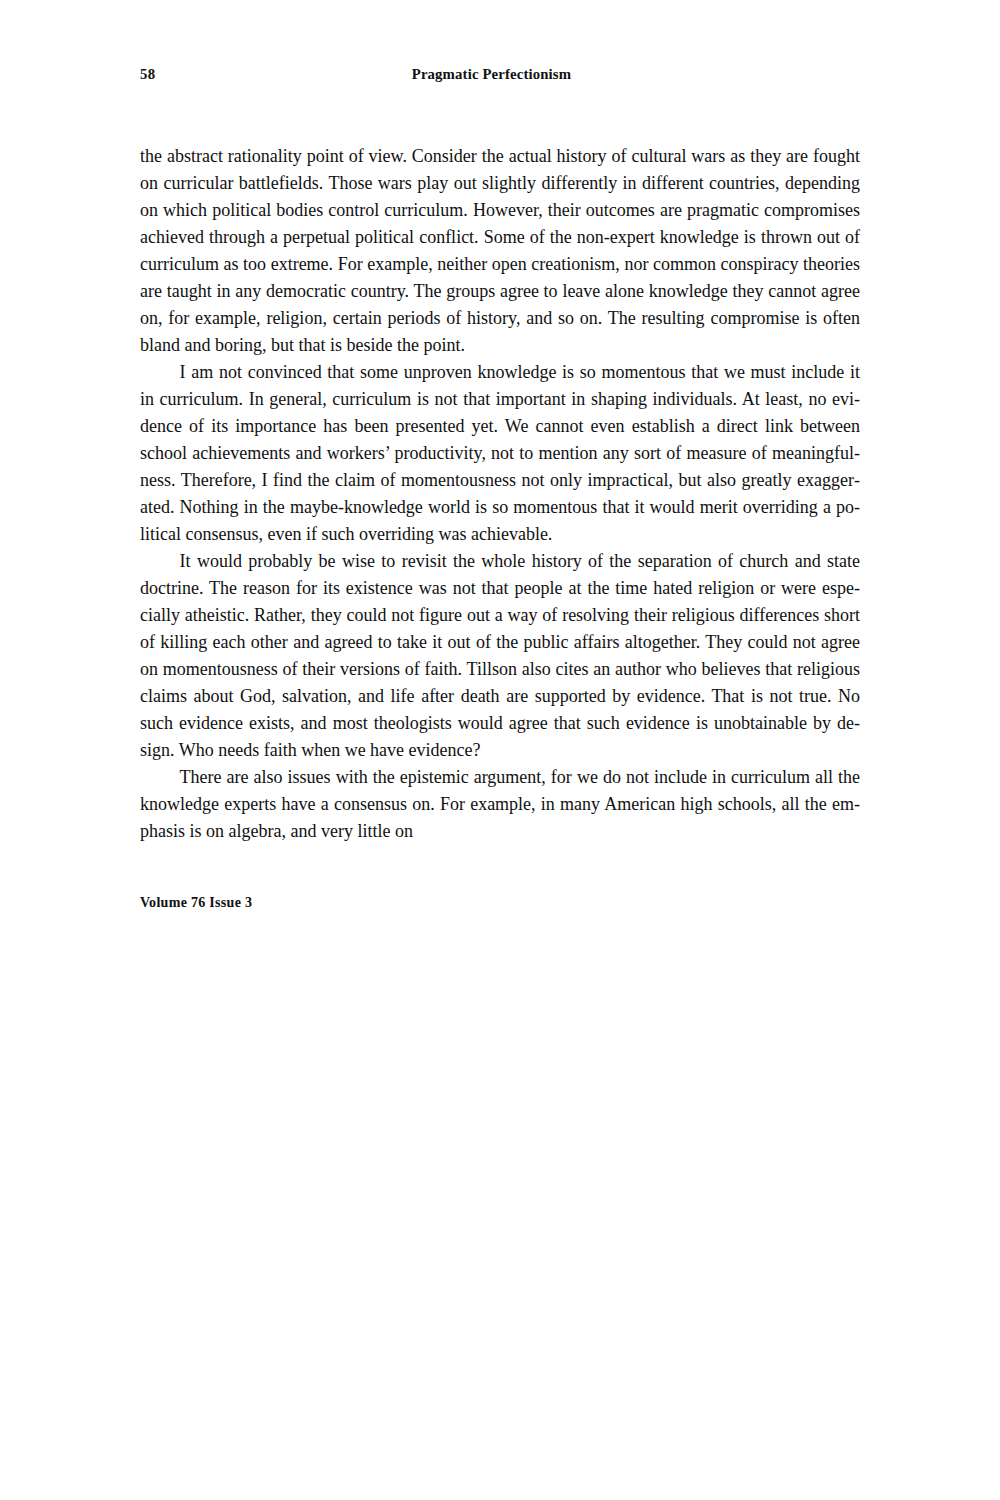58 Pragmatic Perfectionism
the abstract rationality point of view. Consider the actual history of cultural wars as they are fought on curricular battlefields. Those wars play out slightly differently in different countries, depending on which political bodies control curriculum. However, their outcomes are pragmatic compromises achieved through a perpetual political conflict. Some of the non-expert knowledge is thrown out of curriculum as too extreme. For example, neither open creationism, nor common conspiracy theories are taught in any democratic country. The groups agree to leave alone knowledge they cannot agree on, for example, religion, certain periods of history, and so on. The resulting compromise is often bland and boring, but that is beside the point.
I am not convinced that some unproven knowledge is so momentous that we must include it in curriculum. In general, curriculum is not that important in shaping individuals. At least, no evidence of its importance has been presented yet. We cannot even establish a direct link between school achievements and workers’ productivity, not to mention any sort of measure of meaningfulness. Therefore, I find the claim of momentousness not only impractical, but also greatly exaggerated. Nothing in the maybe-knowledge world is so momentous that it would merit overriding a political consensus, even if such overriding was achievable.
It would probably be wise to revisit the whole history of the separation of church and state doctrine. The reason for its existence was not that people at the time hated religion or were especially atheistic. Rather, they could not figure out a way of resolving their religious differences short of killing each other and agreed to take it out of the public affairs altogether. They could not agree on momentousness of their versions of faith. Tillson also cites an author who believes that religious claims about God, salvation, and life after death are supported by evidence. That is not true. No such evidence exists, and most theologists would agree that such evidence is unobtainable by design. Who needs faith when we have evidence?
There are also issues with the epistemic argument, for we do not include in curriculum all the knowledge experts have a consensus on. For example, in many American high schools, all the emphasis is on algebra, and very little on
Volume 76 Issue 3